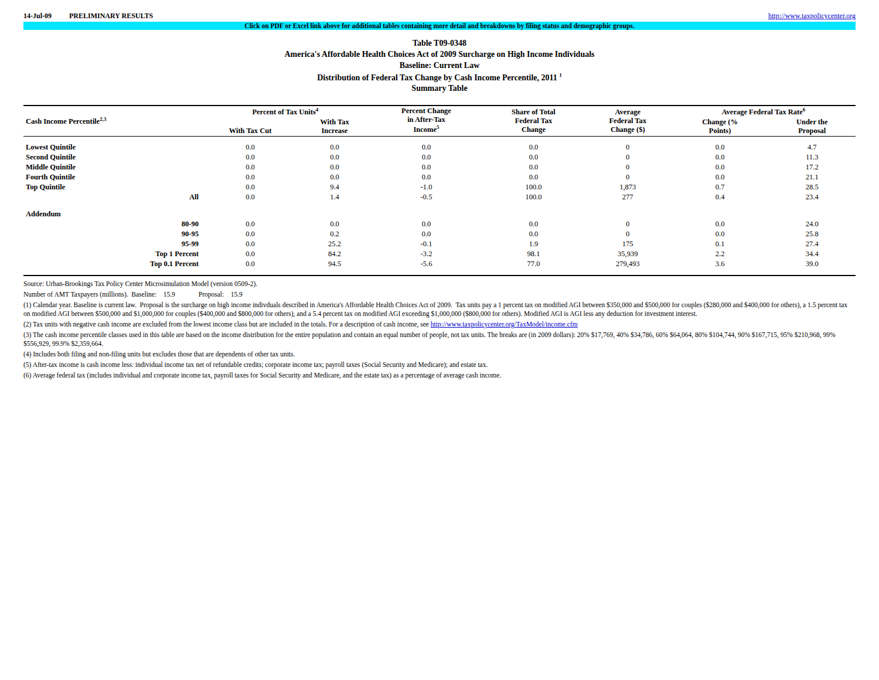14-Jul-09 PRELIMINARY RESULTS
http://www.taxpolicycenter.org
Click on PDF or Excel link above for additional tables containing more detail and breakdowns by filing status and demographic groups.
Table T09-0348
America's Affordable Health Choices Act of 2009 Surcharge on High Income Individuals
Baseline: Current Law
Distribution of Federal Tax Change by Cash Income Percentile, 2011 1
Summary Table
| Cash Income Percentile 2,3 | Percent of Tax Units 4 | Percent Change in After-Tax Income 5 | Share of Total Federal Tax Change | Average Federal Tax Change ($) | Average Federal Tax Rate 6 |
| --- | --- | --- | --- | --- | --- |
| With Tax Cut | With Tax Increase | Change (% Points) | Under the Proposal |
| Lowest Quintile | 0.0 | 0.0 | 0.0 | 0.0 | 0 | 0.0 | 4.7 |
| Second Quintile | 0.0 | 0.0 | 0.0 | 0.0 | 0 | 0.0 | 11.3 |
| Middle Quintile | 0.0 | 0.0 | 0.0 | 0.0 | 0 | 0.0 | 17.2 |
| Fourth Quintile | 0.0 | 0.0 | 0.0 | 0.0 | 0 | 0.0 | 21.1 |
| Top Quintile | 0.0 | 9.4 | -1.0 | 100.0 | 1,873 | 0.7 | 28.5 |
| All | 0.0 | 1.4 | -0.5 | 100.0 | 277 | 0.4 | 23.4 |
| Addendum | |
| 80-90 | 0.0 | 0.0 | 0.0 | 0.0 | 0 | 0.0 | 24.0 |
| 90-95 | 0.0 | 0.2 | 0.0 | 0.0 | 0 | 0.0 | 25.8 |
| 95-99 | 0.0 | 25.2 | -0.1 | 1.9 | 175 | 0.1 | 27.4 |
| Top 1 Percent | 0.0 | 84.2 | -3.2 | 98.1 | 35,939 | 2.2 | 34.4 |
| Top 0.1 Percent | 0.0 | 94.5 | -5.6 | 77.0 | 279,493 | 3.6 | 39.0 |
Source: Urban-Brookings Tax Policy Center Microsimulation Model (version 0509-2).
Number of AMT Taxpayers (millions). Baseline: 15.9 Proposal: 15.9
(1) Calendar year. Baseline is current law. Proposal is the surcharge on high income indivduals described in America's Affordable Health Choices Act of 2009. Tax units pay a 1 percent tax on modified AGI between $350,000 and $500,000 for couples ($280,000 and $400,000 for others), a 1.5 percent tax on modified AGI between $500,000 and $1,000,000 for couples ($400,000 and $800,000 for others), and a 5.4 percent tax on modified AGI exceeding $1,000,000 ($800,000 for others). Modified AGI is AGI less any deduction for investment interest.
(2) Tax units with negative cash income are excluded from the lowest income class but are included in the totals. For a description of cash income, see http://www.taxpolicycenter.org/TaxModel/income.cfm
(3) The cash income percentile classes used in this table are based on the income distribution for the entire population and contain an equal number of people, not tax units. The breaks are (in 2009 dollars): 20% $17,769, 40% $34,786, 60% $64,064, 80% $104,744, 90% $167,715, 95% $210,968, 99% $556,929, 99.9% $2,359,664.
(4) Includes both filing and non-filing units but excludes those that are dependents of other tax units.
(5) After-tax income is cash income less: individual income tax net of refundable credits; corporate income tax; payroll taxes (Social Security and Medicare); and estate tax.
(6) Average federal tax (includes individual and corporate income tax, payroll taxes for Social Security and Medicare, and the estate tax) as a percentage of average cash income.